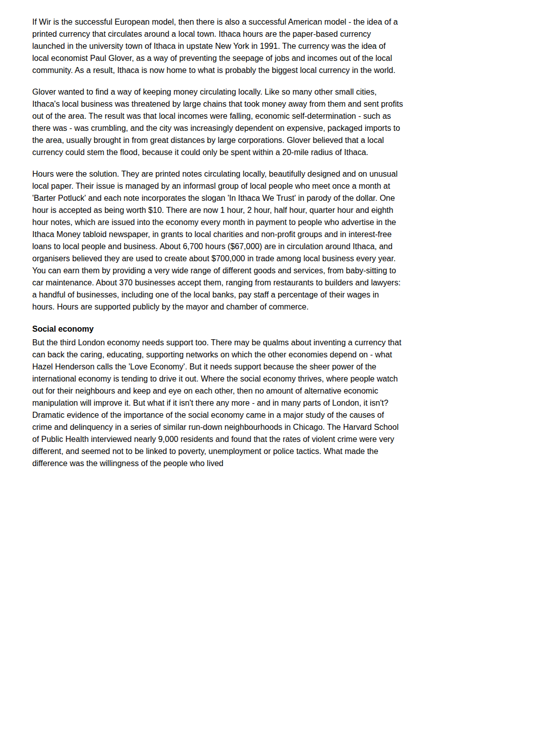If Wir is the successful European model, then there is also a successful American model - the idea of a printed currency that circulates around a local town. Ithaca hours are the paper-based currency launched in the university town of Ithaca in upstate New York in 1991. The currency was the idea of local economist Paul Glover, as a way of preventing the seepage of jobs and incomes out of the local community. As a result, Ithaca is now home to what is probably the biggest local currency in the world.
Glover wanted to find a way of keeping money circulating locally. Like so many other small cities, Ithaca's local business was threatened by large chains that took money away from them and sent profits out of the area. The result was that local incomes were falling, economic self-determination - such as there was - was crumbling, and the city was increasingly dependent on expensive, packaged imports to the area, usually brought in from great distances by large corporations. Glover believed that a local currency could stem the flood, because it could only be spent within a 20-mile radius of Ithaca.
Hours were the solution. They are printed notes circulating locally, beautifully designed and on unusual local paper. Their issue is managed by an informasl group of local people who meet once a month at 'Barter Potluck' and each note incorporates the slogan 'In Ithaca We Trust' in parody of the dollar. One hour is accepted as being worth $10. There are now 1 hour, 2 hour, half hour, quarter hour and eighth hour notes, which are issued into the economy every month in payment to people who advertise in the Ithaca Money tabloid newspaper, in grants to local charities and non-profit groups and in interest-free loans to local people and business. About 6,700 hours ($67,000) are in circulation around Ithaca, and organisers believed they are used to create about $700,000 in trade among local business every year. You can earn them by providing a very wide range of different goods and services, from baby-sitting to car maintenance. About 370 businesses accept them, ranging from restaurants to builders and lawyers: a handful of businesses, including one of the local banks, pay staff a percentage of their wages in hours. Hours are supported publicly by the mayor and chamber of commerce.
Social economy
But the third London economy needs support too. There may be qualms about inventing a currency that can back the caring, educating, supporting networks on which the other economies depend on - what Hazel Henderson calls the 'Love Economy'. But it needs support because the sheer power of the international economy is tending to drive it out. Where the social economy thrives, where people watch out for their neighbours and keep and eye on each other, then no amount of alternative economic manipulation will improve it. But what if it isn't there any more - and in many parts of London, it isn't? Dramatic evidence of the importance of the social economy came in a major study of the causes of crime and delinquency in a series of similar run-down neighbourhoods in Chicago. The Harvard School of Public Health interviewed nearly 9,000 residents and found that the rates of violent crime were very different, and seemed not to be linked to poverty, unemployment or police tactics. What made the difference was the willingness of the people who lived